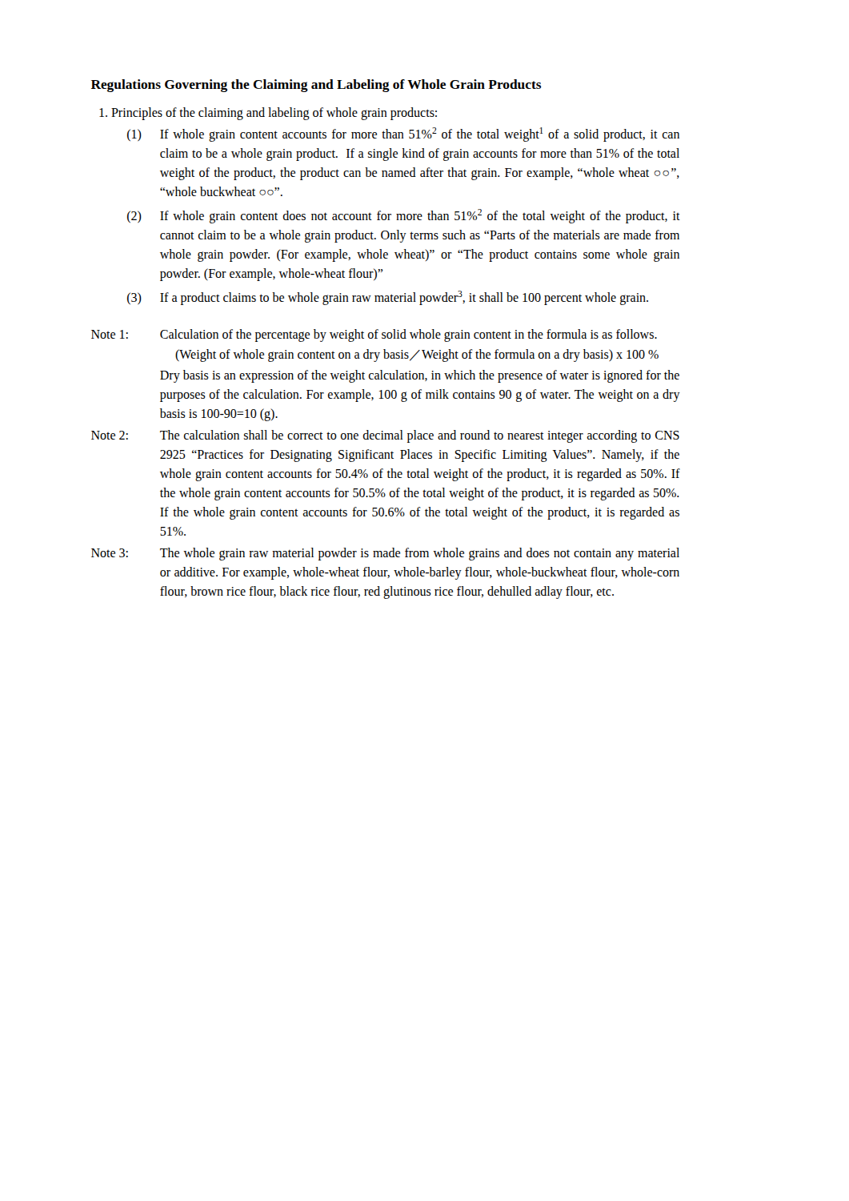Regulations Governing the Claiming and Labeling of Whole Grain Products
Principles of the claiming and labeling of whole grain products:
If whole grain content accounts for more than 51%2 of the total weight1 of a solid product, it can claim to be a whole grain product. If a single kind of grain accounts for more than 51% of the total weight of the product, the product can be named after that grain. For example, “whole wheat ○○”, “whole buckwheat ○○”.
If whole grain content does not account for more than 51%2 of the total weight of the product, it cannot claim to be a whole grain product. Only terms such as “Parts of the materials are made from whole grain powder. (For example, whole wheat)” or “The product contains some whole grain powder. (For example, whole-wheat flour)”
If a product claims to be whole grain raw material powder3, it shall be 100 percent whole grain.
Note 1:
Calculation of the percentage by weight of solid whole grain content in the formula is as follows.
(Weight of whole grain content on a dry basis／Weight of the formula on a dry basis) x 100 %
Dry basis is an expression of the weight calculation, in which the presence of water is ignored for the purposes of the calculation. For example, 100 g of milk contains 90 g of water. The weight on a dry basis is 100-90=10 (g).
Note 2:
The calculation shall be correct to one decimal place and round to nearest integer according to CNS 2925 “Practices for Designating Significant Places in Specific Limiting Values”. Namely, if the whole grain content accounts for 50.4% of the total weight of the product, it is regarded as 50%. If the whole grain content accounts for 50.5% of the total weight of the product, it is regarded as 50%. If the whole grain content accounts for 50.6% of the total weight of the product, it is regarded as 51%.
Note 3:
The whole grain raw material powder is made from whole grains and does not contain any material or additive. For example, whole-wheat flour, whole-barley flour, whole-buckwheat flour, whole-corn flour, brown rice flour, black rice flour, red glutinous rice flour, dehulled adlay flour, etc.